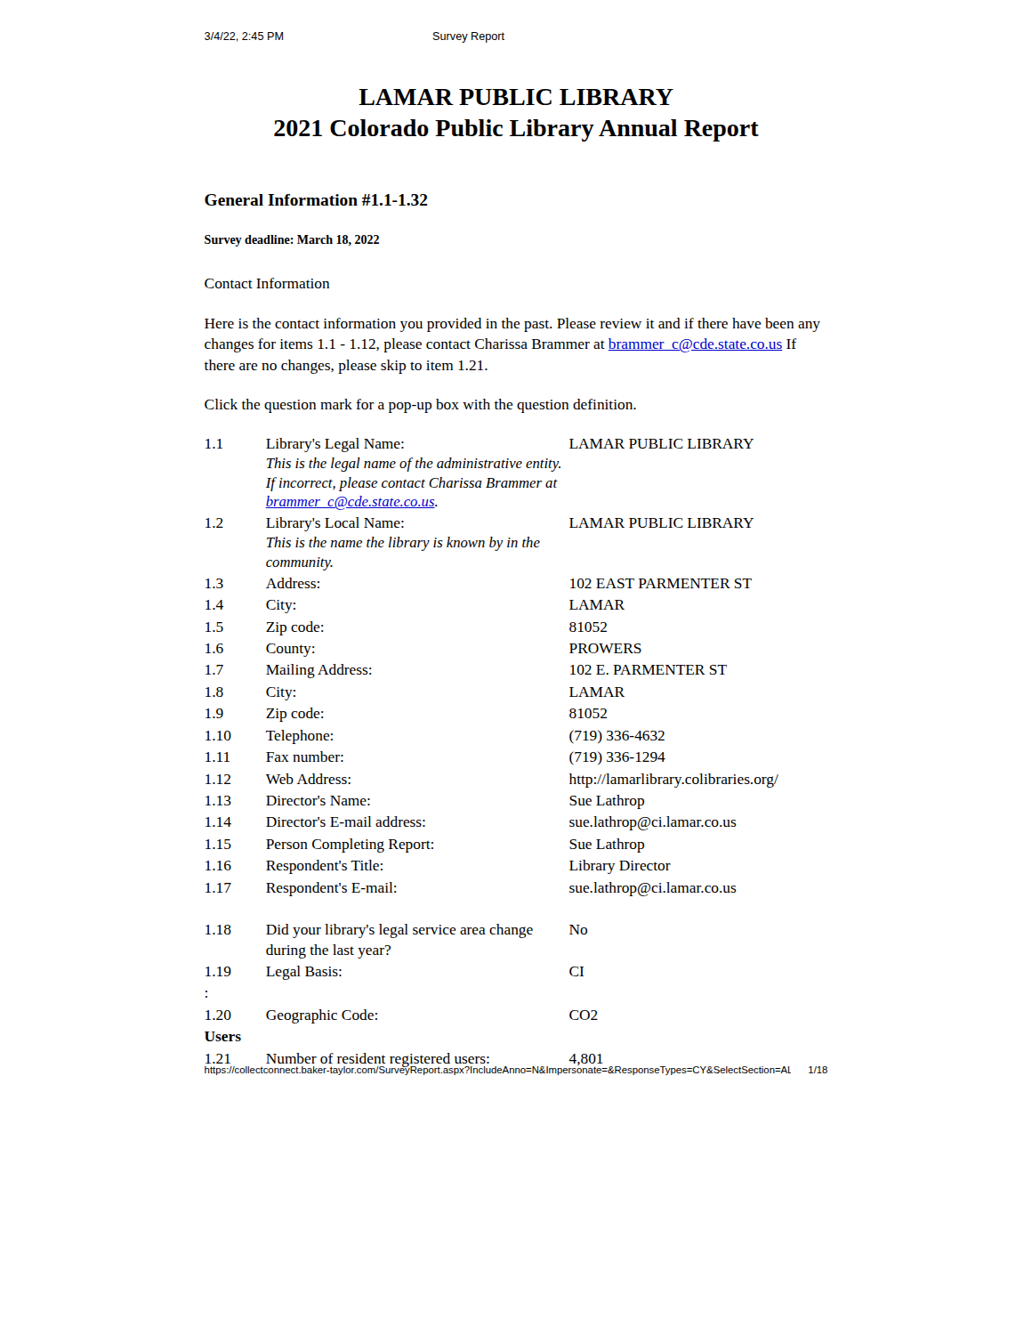3/4/22, 2:45 PM Survey Report
LAMAR PUBLIC LIBRARY
2021 Colorado Public Library Annual Report
General Information #1.1-1.32
Survey deadline: March 18, 2022
Contact Information
Here is the contact information you provided in the past. Please review it and if there have been any changes for items 1.1 - 1.12, please contact Charissa Brammer at brammer_c@cde.state.co.us If there are no changes, please skip to item 1.21.
Click the question mark for a pop-up box with the question definition.
| 1.1 | Library's Legal Name: This is the legal name of the administrative entity. If incorrect, please contact Charissa Brammer at brammer_c@cde.state.co.us . | LAMAR PUBLIC LIBRARY |
| 1.2 | Library's Local Name: This is the name the library is known by in the community. | LAMAR PUBLIC LIBRARY |
| 1.3 | Address: | 102 EAST PARMENTER ST |
| 1.4 | City: | LAMAR |
| 1.5 | Zip code: | 81052 |
| 1.6 | County: | PROWERS |
| 1.7 | Mailing Address: | 102 E. PARMENTER ST |
| 1.8 | City: | LAMAR |
| 1.9 | Zip code: | 81052 |
| 1.10 | Telephone: | (719) 336-4632 |
| 1.11 | Fax number: | (719) 336-1294 |
| 1.12 | Web Address: | http://lamarlibrary.colibraries.org/ |
| 1.13 | Director's Name: | Sue Lathrop |
| 1.14 | Director's E-mail address: | sue.lathrop@ci.lamar.co.us |
| 1.15 | Person Completing Report: | Sue Lathrop |
| 1.16 | Respondent's Title: | Library Director |
| 1.17 | Respondent's E-mail: | sue.lathrop@ci.lamar.co.us |
| 1.18 | Did your library's legal service area change during the last year? | No |
| 1.19 | Legal Basis: | CI |
| : | | |
| 1.20 | Geographic Code: | CO2 |
| Users | | |
| 1.21 | Number of resident registered users: | 4,801 |
https://collectconnect.baker-taylor.com/SurveyReport.aspx?IncludeAnno=N&Impersonate=&ResponseTypes=CY&SelectSection=ALL&SectionId=&S… 1/18